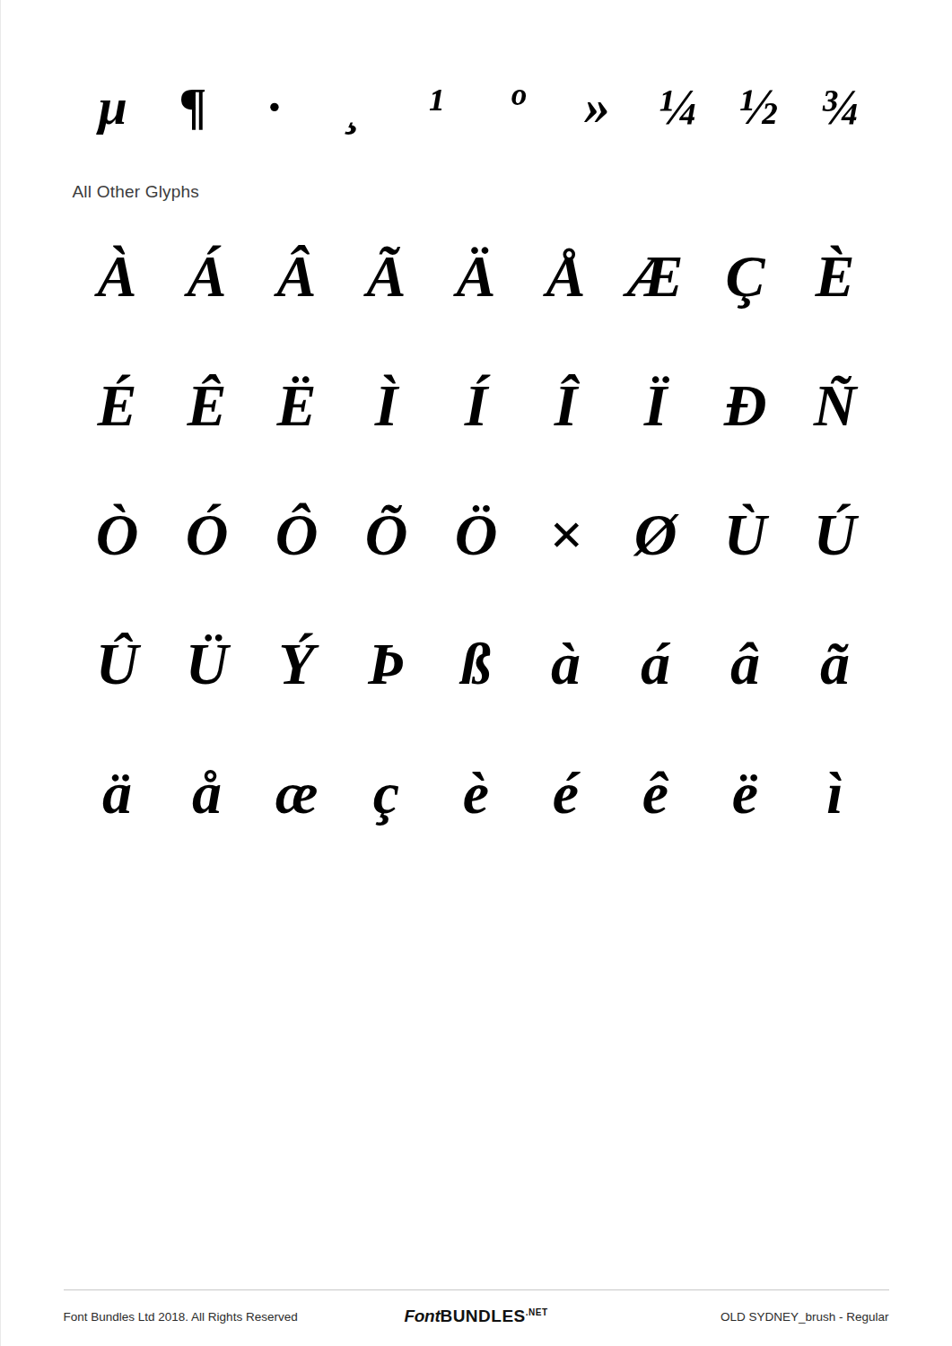µ
¶
·
¸
¹
º
»
¼
½
¾
All Other Glyphs
À
Á
Â
Ã
Ä
Å
Æ
Ç
È
É
Ê
Ë
Ì
Í
Î
Ï
Ð
Ñ
Ò
Ó
Ô
Õ
Ö
×
Ø
Ù
Ú
Û
Ü
Ý
Þ
ß
à
á
â
ã
ä
å
æ
ç
è
é
ê
ë
ì
Font Bundles Ltd 2018. All Rights Reserved
Font BUNDLES.NET
OLD SYDNEY_brush - Regular